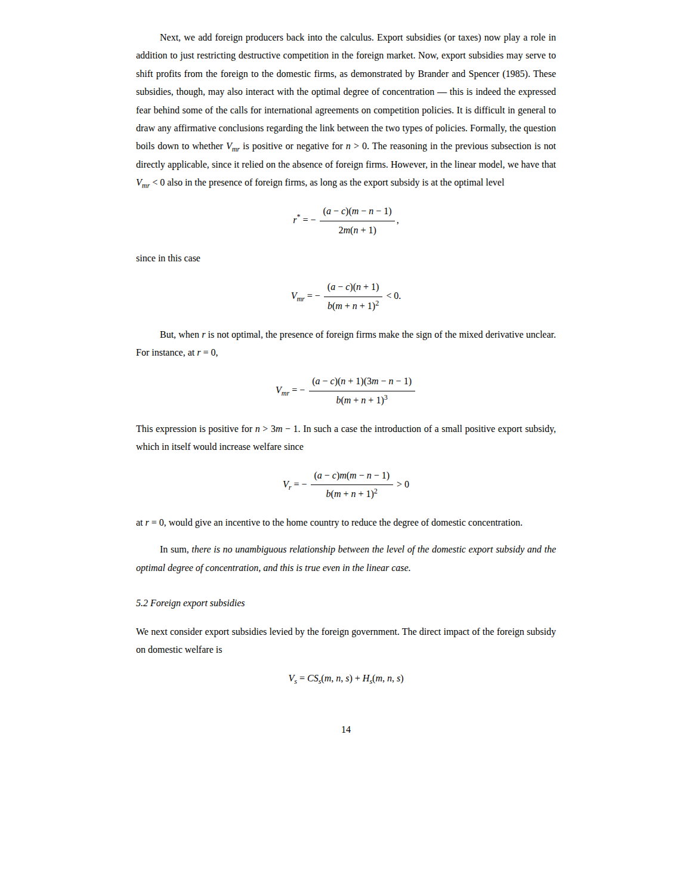Next, we add foreign producers back into the calculus. Export subsidies (or taxes) now play a role in addition to just restricting destructive competition in the foreign market. Now, export subsidies may serve to shift profits from the foreign to the domestic firms, as demonstrated by Brander and Spencer (1985). These subsidies, though, may also interact with the optimal degree of concentration — this is indeed the expressed fear behind some of the calls for international agreements on competition policies. It is difficult in general to draw any affirmative conclusions regarding the link between the two types of policies. Formally, the question boils down to whether Vmr is positive or negative for n > 0. The reasoning in the previous subsection is not directly applicable, since it relied on the absence of foreign firms. However, in the linear model, we have that Vmr < 0 also in the presence of foreign firms, as long as the export subsidy is at the optimal level
r* = − (a − c)(m − n − 1) 2m(n + 1),
since in this case
Vmr = − (a − c)(n + 1) b(m + n + 1)2 < 0.
But, when r is not optimal, the presence of foreign firms make the sign of the mixed derivative unclear. For instance, at r = 0,
Vmr = − (a − c)(n + 1)(3m − n − 1) b(m + n + 1)3
This expression is positive for n > 3m − 1. In such a case the introduction of a small positive export subsidy, which in itself would increase welfare since
Vr = − (a − c)m(m − n − 1) b(m + n + 1)2 > 0
at r = 0, would give an incentive to the home country to reduce the degree of domestic concentration.
In sum, there is no unambiguous relationship between the level of the domestic export subsidy and the optimal degree of concentration, and this is true even in the linear case.
5.2 Foreign export subsidies
We next consider export subsidies levied by the foreign government. The direct impact of the foreign subsidy on domestic welfare is
Vs = CSs(m, n, s) + Hs(m, n, s)
14